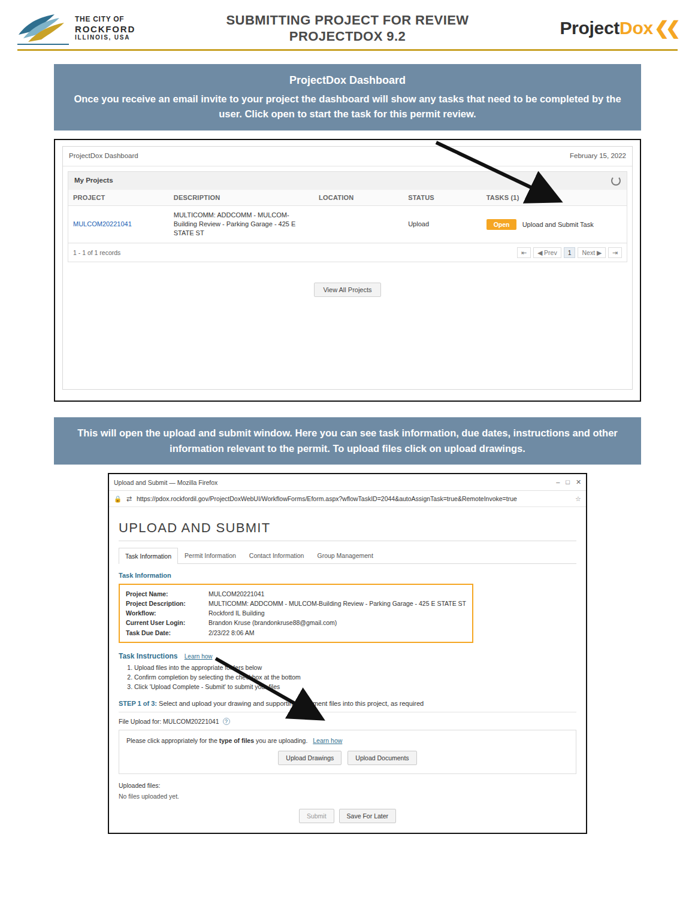The City of
Rockford
Illinois, USA
SUBMITTING PROJECT FOR REVIEW PROJECTDOX 9.2
Project Dox❮❮
ProjectDox Dashboard Once you receive an email invite to your project the dashboard will show any tasks that need to be completed by the user. Click open to start the task for this permit review.
ProjectDox Dashboard
February 15, 2022
My Projects
| PROJECT | DESCRIPTION | LOCATION | STATUS | TASKS (1) |
| --- | --- | --- | --- | --- |
| MULCOM20221041 | MULTICOMM: ADDCOMM - MULCOM-Building Review - Parking Garage - 425 E STATE ST | | Upload | Open Upload and Submit Task |
1 - 1 of 1 records
⇤ ◀ Prev 1 Next ▶ ⇥
View All Projects
This will open the upload and submit window. Here you can see task information, due dates, instructions and other information relevant to the permit. To upload files click on upload drawings.
Upload and Submit — Mozilla Firefox
–□✕
🔒 ⇄ https://pdox.rockfordil.gov/ProjectDoxWebUI/WorkflowForms/Eform.aspx?wflowTaskID=2044&autoAssignTask=true&RemoteInvoke=true ☆
UPLOAD AND SUBMIT
Task Information
Permit Information
Contact Information
Group Management
Task Information
Project Name:
MULCOM20221041
Project Description:
MULTICOMM: ADDCOMM - MULCOM-Building Review - Parking Garage - 425 E STATE ST
Workflow:
Rockford IL Building
Current User Login:
Brandon Kruse (brandonkruse88@gmail.com)
Task Due Date:
2/23/22 8:06 AM
Task Instructions Learn how
Upload files into the appropriate folders below
Confirm completion by selecting the checkbox at the bottom
Click 'Upload Complete - Submit' to submit your files
STEP 1 of 3: Select and upload your drawing and supporting document files into this project, as required
File Upload for: MULCOM20221041 ?
Please click appropriately for the type of files you are uploading. Learn how
Upload Drawings Upload Documents
Uploaded files:
No files uploaded yet.
Submit Save For Later